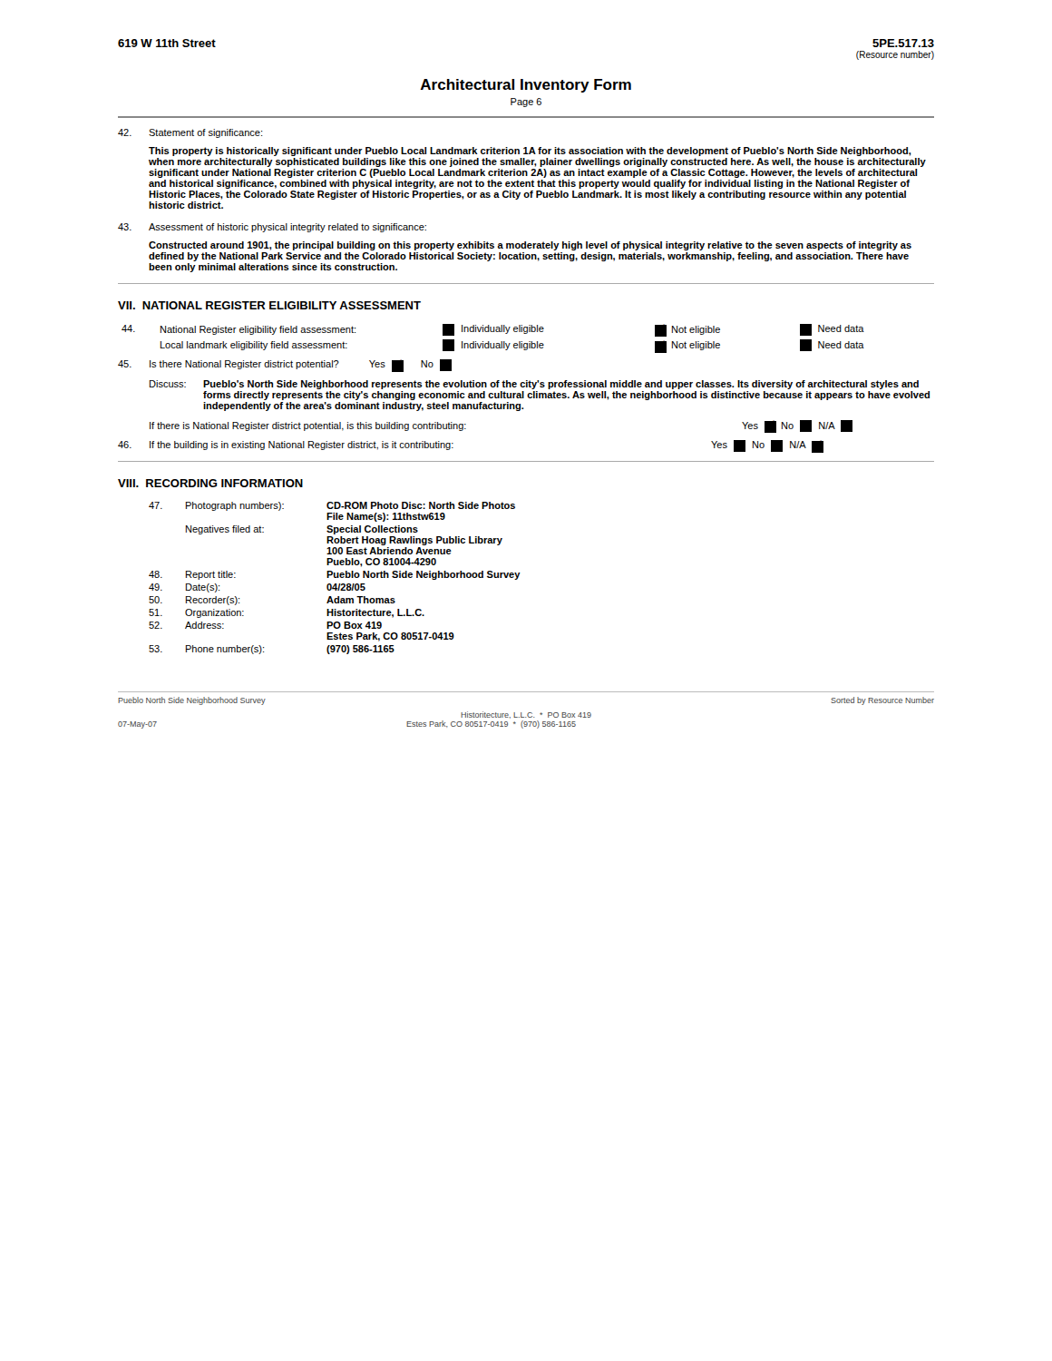619 W 11th Street
5PE.517.13
(Resource number)
Architectural Inventory Form
Page 6
42.
Statement of significance:
This property is historically significant under Pueblo Local Landmark criterion 1A for its association with the development of Pueblo's North Side Neighborhood, when more architecturally sophisticated buildings like this one joined the smaller, plainer dwellings originally constructed here. As well, the house is architecturally significant under National Register criterion C (Pueblo Local Landmark criterion 2A) as an intact example of a Classic Cottage. However, the levels of architectural and historical significance, combined with physical integrity, are not to the extent that this property would qualify for individual listing in the National Register of Historic Places, the Colorado State Register of Historic Properties, or as a City of Pueblo Landmark. It is most likely a contributing resource within any potential historic district.
43.
Assessment of historic physical integrity related to significance:
Constructed around 1901, the principal building on this property exhibits a moderately high level of physical integrity relative to the seven aspects of integrity as defined by the National Park Service and the Colorado Historical Society: location, setting, design, materials, workmanship, feeling, and association. There have been only minimal alterations since its construction.
VII. NATIONAL REGISTER ELIGIBILITY ASSESSMENT
| 44. | National Register eligibility field assessment: | Individually eligible | ✓ Not eligible | Need data |
| | Local landmark eligibility field assessment: | Individually eligible | ✓ Not eligible | Need data |
45.
Is there National Register district potential? Yes ✓ No
Discuss:
Pueblo's North Side Neighborhood represents the evolution of the city's professional middle and upper classes. Its diversity of architectural styles and forms directly represents the city's changing economic and cultural climates. As well, the neighborhood is distinctive because it appears to have evolved independently of the area's dominant industry, steel manufacturing.
If there is National Register district potential, is this building contributing:
Yes ✓ No N/A
46.
If the building is in existing National Register district, is it contributing:
Yes No N/A ✓
VIII. RECORDING INFORMATION
| 47. | Photograph numbers): | CD-ROM Photo Disc: North Side Photos File Name(s): 11thstw619 |
| | Negatives filed at: | Special Collections Robert Hoag Rawlings Public Library 100 East Abriendo Avenue Pueblo, CO 81004-4290 |
| 48. | Report title: | Pueblo North Side Neighborhood Survey |
| 49. | Date(s): | 04/28/05 |
| 50. | Recorder(s): | Adam Thomas |
| 51. | Organization: | Historitecture, L.L.C. |
| 52. | Address: | PO Box 419 Estes Park, CO 80517-0419 |
| 53. | Phone number(s): | (970) 586-1165 |
Pueblo North Side Neighborhood Survey
Sorted by Resource Number
Historitecture, L.L.C. * PO Box 419
07-May-07
Estes Park, CO 80517-0419 * (970) 586-1165